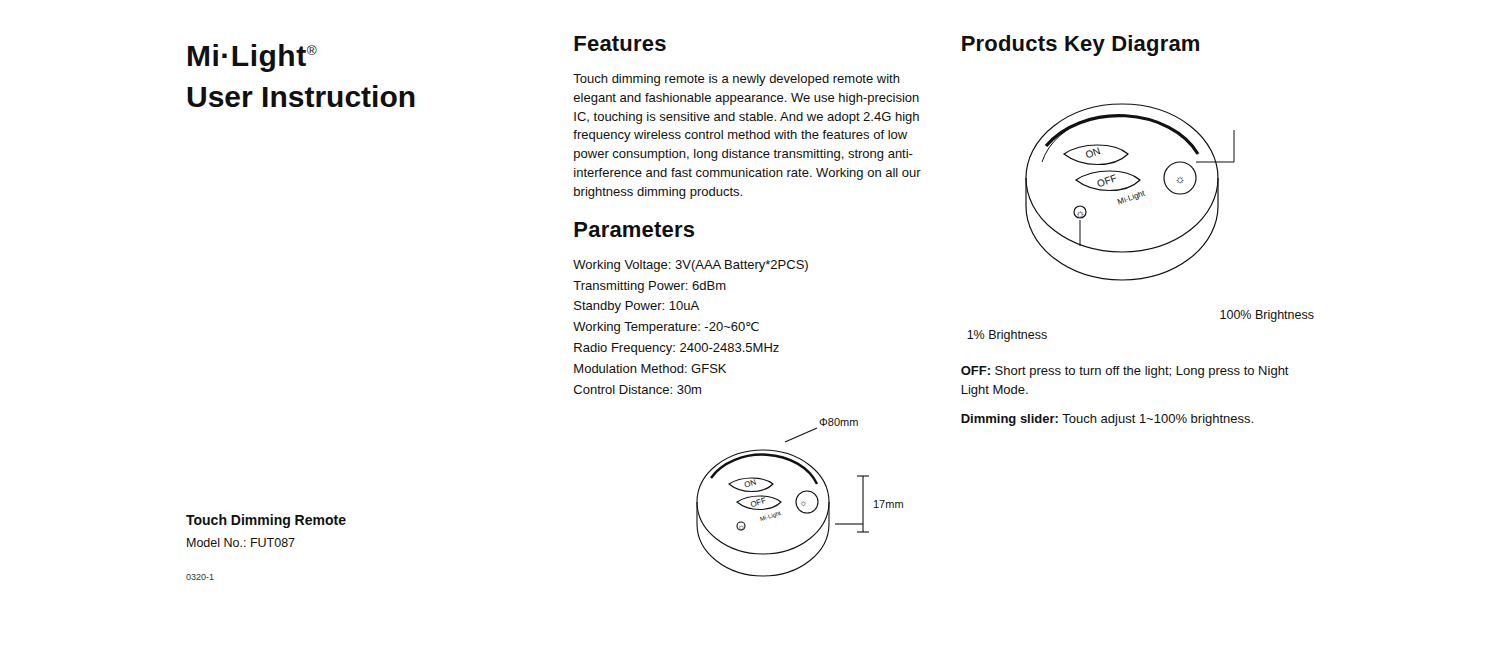Mi·Light®
User Instruction
Touch Dimming Remote
Model No.: FUT087
0320-1
Features
Touch dimming remote is a newly developed remote with elegant and fashionable appearance. We use high-precision IC, touching is sensitive and stable. And we adopt 2.4G high frequency wireless control method with the features of low power consumption, long distance transmitting, strong anti-interference and fast communication rate. Working on all our brightness dimming products.
Parameters
Working Voltage: 3V(AAA Battery*2PCS)
Transmitting Power: 6dBm
Standby Power: 10uA
Working Temperature: -20~60℃
Radio Frequency: 2400-2483.5MHz
Modulation Method: GFSK
Control Distance: 30m
Φ80mm 17mm ☼ ☼ ON OFF Mi·Light
Products Key Diagram
ON OFF Mi·Light ☼ ☼
100% Brightness
1% Brightness
OFF: Short press to turn off the light; Long press to Night Light Mode.
Dimming slider: Touch adjust 1~100% brightness.